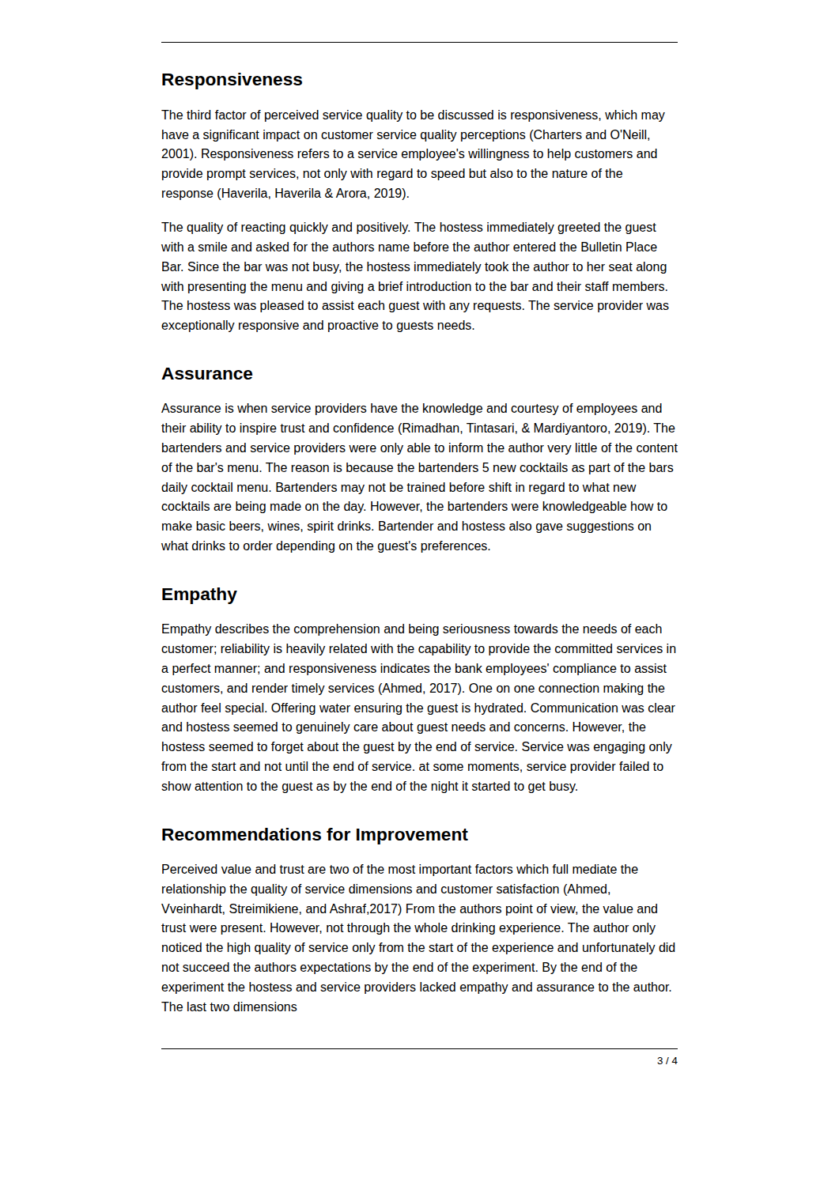Responsiveness
The third factor of perceived service quality to be discussed is responsiveness, which may have a significant impact on customer service quality perceptions (Charters and O'Neill, 2001). Responsiveness refers to a service employee's willingness to help customers and provide prompt services, not only with regard to speed but also to the nature of the response (Haverila, Haverila & Arora, 2019).
The quality of reacting quickly and positively. The hostess immediately greeted the guest with a smile and asked for the authors name before the author entered the Bulletin Place Bar. Since the bar was not busy, the hostess immediately took the author to her seat along with presenting the menu and giving a brief introduction to the bar and their staff members. The hostess was pleased to assist each guest with any requests. The service provider was exceptionally responsive and proactive to guests needs.
Assurance
Assurance is when service providers have the knowledge and courtesy of employees and their ability to inspire trust and confidence (Rimadhan, Tintasari, & Mardiyantoro, 2019). The bartenders and service providers were only able to inform the author very little of the content of the bar's menu. The reason is because the bartenders 5 new cocktails as part of the bars daily cocktail menu. Bartenders may not be trained before shift in regard to what new cocktails are being made on the day. However, the bartenders were knowledgeable how to make basic beers, wines, spirit drinks. Bartender and hostess also gave suggestions on what drinks to order depending on the guest's preferences.
Empathy
Empathy describes the comprehension and being seriousness towards the needs of each customer; reliability is heavily related with the capability to provide the committed services in a perfect manner; and responsiveness indicates the bank employees' compliance to assist customers, and render timely services (Ahmed, 2017). One on one connection making the author feel special. Offering water ensuring the guest is hydrated. Communication was clear and hostess seemed to genuinely care about guest needs and concerns. However, the hostess seemed to forget about the guest by the end of service. Service was engaging only from the start and not until the end of service. at some moments, service provider failed to show attention to the guest as by the end of the night it started to get busy.
Recommendations for Improvement
Perceived value and trust are two of the most important factors which full mediate the relationship the quality of service dimensions and customer satisfaction (Ahmed, Vveinhardt, Streimikiene, and Ashraf,2017) From the authors point of view, the value and trust were present. However, not through the whole drinking experience. The author only noticed the high quality of service only from the start of the experience and unfortunately did not succeed the authors expectations by the end of the experiment. By the end of the experiment the hostess and service providers lacked empathy and assurance to the author. The last two dimensions
3 / 4